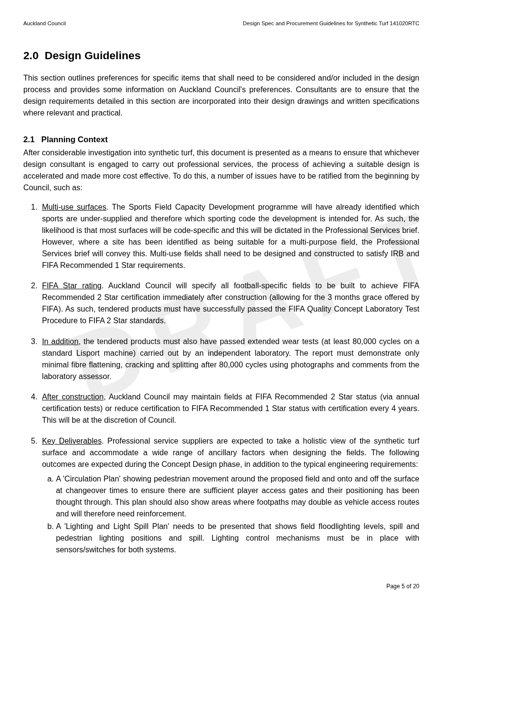DRAFT
Auckland Council
Design Spec and Procurement Guidelines for Synthetic Turf 141020RTC
2.0 Design Guidelines
This section outlines preferences for specific items that shall need to be considered and/or included in the design process and provides some information on Auckland Council's preferences. Consultants are to ensure that the design requirements detailed in this section are incorporated into their design drawings and written specifications where relevant and practical.
2.1 Planning Context
After considerable investigation into synthetic turf, this document is presented as a means to ensure that whichever design consultant is engaged to carry out professional services, the process of achieving a suitable design is accelerated and made more cost effective. To do this, a number of issues have to be ratified from the beginning by Council, such as:
Multi-use surfaces. The Sports Field Capacity Development programme will have already identified which sports are under-supplied and therefore which sporting code the development is intended for. As such, the likelihood is that most surfaces will be code-specific and this will be dictated in the Professional Services brief. However, where a site has been identified as being suitable for a multi-purpose field, the Professional Services brief will convey this. Multi-use fields shall need to be designed and constructed to satisfy IRB and FIFA Recommended 1 Star requirements.
FIFA Star rating. Auckland Council will specify all football-specific fields to be built to achieve FIFA Recommended 2 Star certification immediately after construction (allowing for the 3 months grace offered by FIFA). As such, tendered products must have successfully passed the FIFA Quality Concept Laboratory Test Procedure to FIFA 2 Star standards.
In addition, the tendered products must also have passed extended wear tests (at least 80,000 cycles on a standard Lisport machine) carried out by an independent laboratory. The report must demonstrate only minimal fibre flattening, cracking and splitting after 80,000 cycles using photographs and comments from the laboratory assessor.
After construction, Auckland Council may maintain fields at FIFA Recommended 2 Star status (via annual certification tests) or reduce certification to FIFA Recommended 1 Star status with certification every 4 years. This will be at the discretion of Council.
Key Deliverables. Professional service suppliers are expected to take a holistic view of the synthetic turf surface and accommodate a wide range of ancillary factors when designing the fields. The following outcomes are expected during the Concept Design phase, in addition to the typical engineering requirements:
A 'Circulation Plan' showing pedestrian movement around the proposed field and onto and off the surface at changeover times to ensure there are sufficient player access gates and their positioning has been thought through. This plan should also show areas where footpaths may double as vehicle access routes and will therefore need reinforcement.
A 'Lighting and Light Spill Plan' needs to be presented that shows field floodlighting levels, spill and pedestrian lighting positions and spill. Lighting control mechanisms must be in place with sensors/switches for both systems.
Page 5 of 20